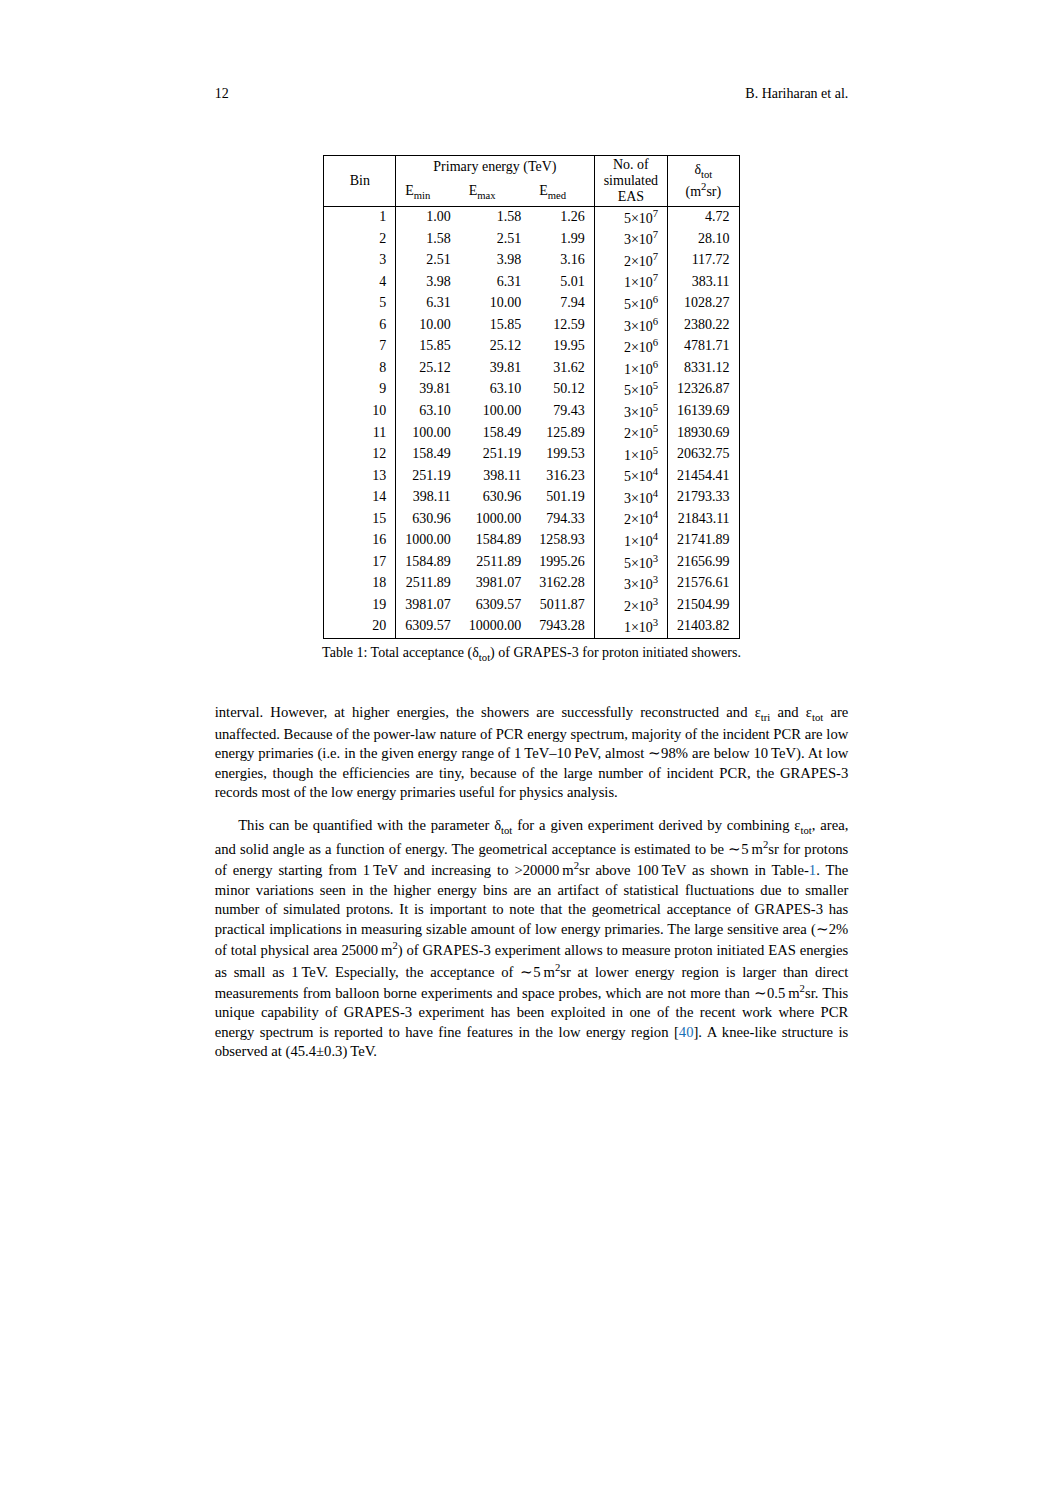12 B. Hariharan et al.
| Bin | Primary energy (TeV) | No. of simulated EAS | δ tot (m 2 sr) |
| --- | --- | --- | --- |
| E min | E max | E med |
| 1 | 1.00 | 1.58 | 1.26 | 5×10 7 | 4.72 |
| 2 | 1.58 | 2.51 | 1.99 | 3×10 7 | 28.10 |
| 3 | 2.51 | 3.98 | 3.16 | 2×10 7 | 117.72 |
| 4 | 3.98 | 6.31 | 5.01 | 1×10 7 | 383.11 |
| 5 | 6.31 | 10.00 | 7.94 | 5×10 6 | 1028.27 |
| 6 | 10.00 | 15.85 | 12.59 | 3×10 6 | 2380.22 |
| 7 | 15.85 | 25.12 | 19.95 | 2×10 6 | 4781.71 |
| 8 | 25.12 | 39.81 | 31.62 | 1×10 6 | 8331.12 |
| 9 | 39.81 | 63.10 | 50.12 | 5×10 5 | 12326.87 |
| 10 | 63.10 | 100.00 | 79.43 | 3×10 5 | 16139.69 |
| 11 | 100.00 | 158.49 | 125.89 | 2×10 5 | 18930.69 |
| 12 | 158.49 | 251.19 | 199.53 | 1×10 5 | 20632.75 |
| 13 | 251.19 | 398.11 | 316.23 | 5×10 4 | 21454.41 |
| 14 | 398.11 | 630.96 | 501.19 | 3×10 4 | 21793.33 |
| 15 | 630.96 | 1000.00 | 794.33 | 2×10 4 | 21843.11 |
| 16 | 1000.00 | 1584.89 | 1258.93 | 1×10 4 | 21741.89 |
| 17 | 1584.89 | 2511.89 | 1995.26 | 5×10 3 | 21656.99 |
| 18 | 2511.89 | 3981.07 | 3162.28 | 3×10 3 | 21576.61 |
| 19 | 3981.07 | 6309.57 | 5011.87 | 2×10 3 | 21504.99 |
| 20 | 6309.57 | 10000.00 | 7943.28 | 1×10 3 | 21403.82 |
Table 1: Total acceptance (δtot) of GRAPES-3 for proton initiated showers.
interval. However, at higher energies, the showers are successfully reconstructed and εtri and εtot are unaffected. Because of the power-law nature of PCR energy spectrum, majority of the incident PCR are low energy primaries (i.e. in the given energy range of 1 TeV–10 PeV, almost ∼98% are below 10 TeV). At low energies, though the efficiencies are tiny, because of the large number of incident PCR, the GRAPES-3 records most of the low energy primaries useful for physics analysis.
This can be quantified with the parameter δtot for a given experiment derived by combining εtot, area, and solid angle as a function of energy. The geometrical acceptance is estimated to be ∼5 m2sr for protons of energy starting from 1 TeV and increasing to >20000 m2sr above 100 TeV as shown in Table-1. The minor variations seen in the higher energy bins are an artifact of statistical fluctuations due to smaller number of simulated protons. It is important to note that the geometrical acceptance of GRAPES-3 has practical implications in measuring sizable amount of low energy primaries. The large sensitive area (∼2% of total physical area 25000 m2) of GRAPES-3 experiment allows to measure proton initiated EAS energies as small as 1 TeV. Especially, the acceptance of ∼5 m2sr at lower energy region is larger than direct measurements from balloon borne experiments and space probes, which are not more than ∼0.5 m2sr. This unique capability of GRAPES-3 experiment has been exploited in one of the recent work where PCR energy spectrum is reported to have fine features in the low energy region [40]. A knee-like structure is observed at (45.4±0.3) TeV.